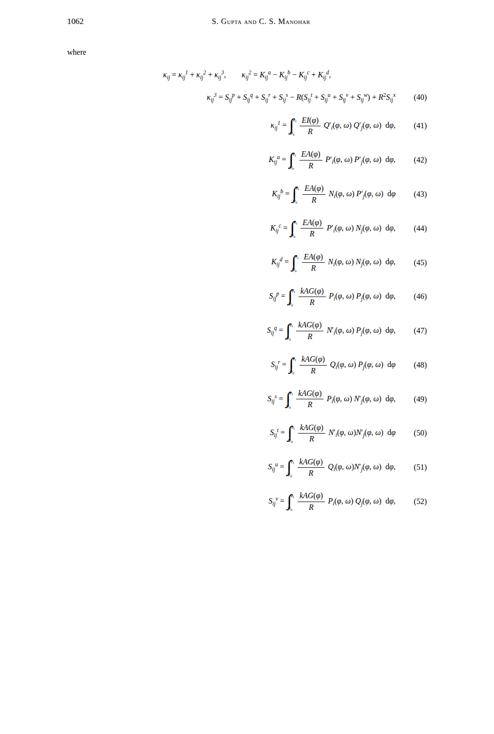1062
S. Gupta and C. S. Manohar
where
κij = κij1 + κij2 + κij3, κij2 = Kija − Kijb − Kijc + Kijd,
κij3 = Sijp + Sijq + Sijr + Sijs − R(Sijt + Siju + Sijv + Sijw) + R2Sijx
(40)
κij1 = φf∫φ0 EI(φ) R Q′i(φ, ω) Q′j(φ, ω) dφ,
(41)
Kija = φf∫φ0 EA(φ) R P′i(φ, ω) P′j(φ, ω) dφ,
(42)
Kijb = φf∫φ0 EA(φ) R Ni(φ, ω) P′j(φ, ω) dφ
(43)
Kijc = φf∫φ0 EA(φ) R P′i(φ, ω) Nj(φ, ω) dφ,
(44)
Kijd = φf∫φ0 EA(φ) R Ni(φ, ω) Nj(φ, ω) dφ,
(45)
Sijp = φf∫φ0 kAG(φ) R Pi(φ, ω) Pj(φ, ω) dφ,
(46)
Sijq = φf∫φ0 kAG(φ) R N′i(φ, ω) Pj(φ, ω) dφ,
(47)
Sijr = φf∫φ0 kAG(φ) R Qi(φ, ω) Pj(φ, ω) dφ
(48)
Sijs = φf∫φ0 kAG(φ) R Pi(φ, ω) N′j(φ, ω) dφ,
(49)
Sijt = φf∫φ0 kAG(φ) R N′i(φ, ω)N′j(φ, ω) dφ
(50)
Siju = φf∫φ0 kAG(φ) R Qi(φ, ω)N′j(φ, ω) dφ,
(51)
Sijv = φf∫φ0 kAG(φ) R Pi(φ, ω) Qj(φ, ω) dφ,
(52)